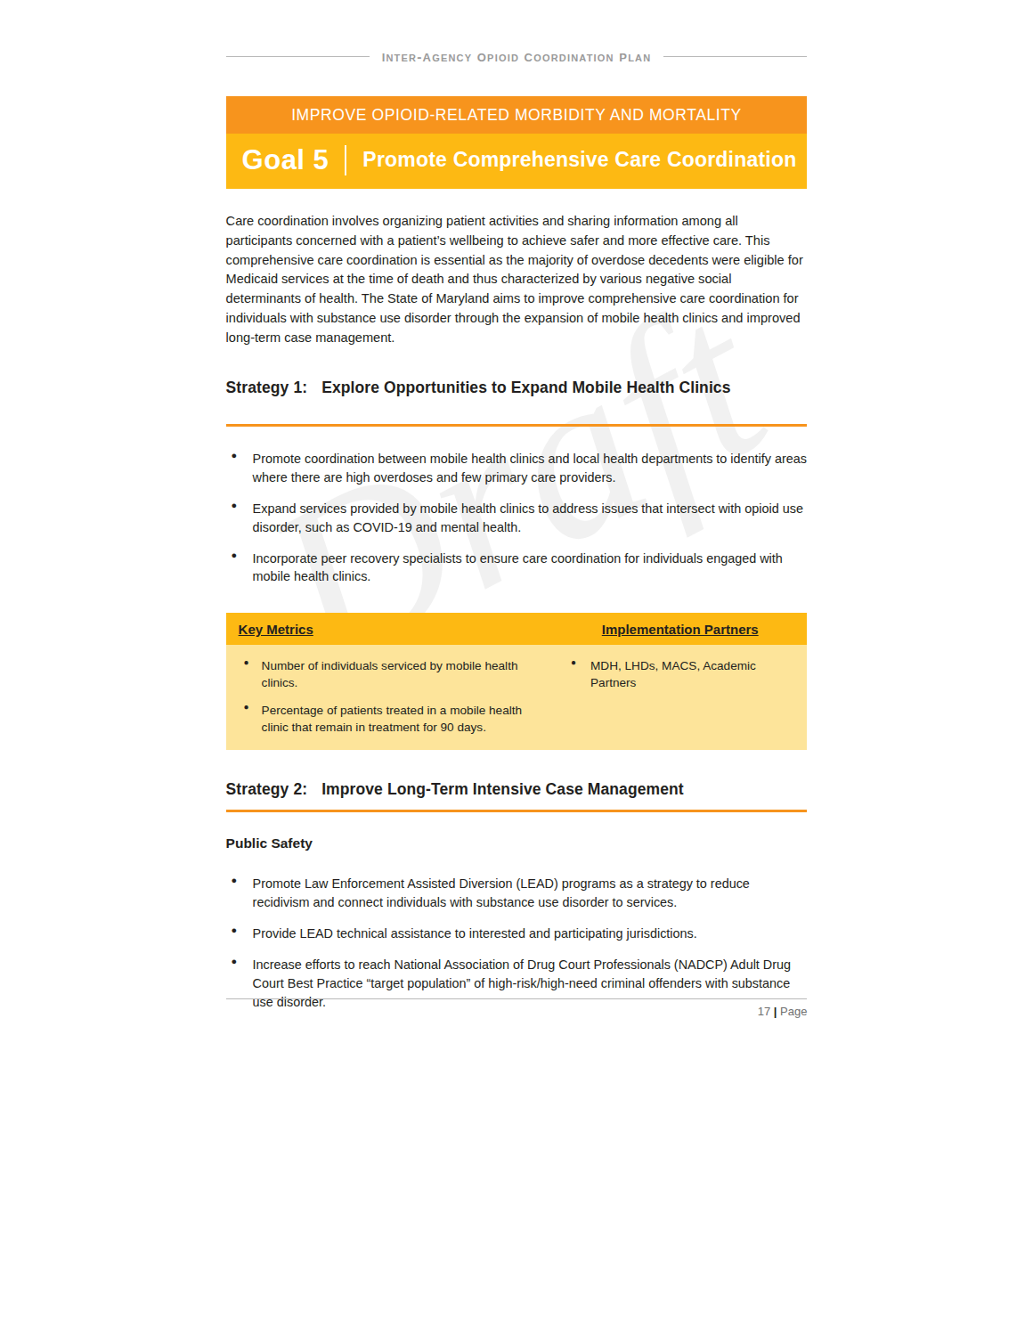Draft
Inter-Agency Opioid Coordination Plan
IMPROVE OPIOID-RELATED MORBIDITY AND MORTALITY
Goal 5
Promote Comprehensive Care Coordination
Care coordination involves organizing patient activities and sharing information among all participants concerned with a patient’s wellbeing to achieve safer and more effective care. This comprehensive care coordination is essential as the majority of overdose decedents were eligible for Medicaid services at the time of death and thus characterized by various negative social determinants of health. The State of Maryland aims to improve comprehensive care coordination for individuals with substance use disorder through the expansion of mobile health clinics and improved long-term case management.
Strategy 1: Explore Opportunities to Expand Mobile Health Clinics
Promote coordination between mobile health clinics and local health departments to identify areas where there are high overdoses and few primary care providers.
Expand services provided by mobile health clinics to address issues that intersect with opioid use disorder, such as COVID-19 and mental health.
Incorporate peer recovery specialists to ensure care coordination for individuals engaged with mobile health clinics.
| Key Metrics | Implementation Partners |
| --- | --- |
| Number of individuals serviced by mobile health clinics. Percentage of patients treated in a mobile health clinic that remain in treatment for 90 days. | MDH, LHDs, MACS, Academic Partners |
Strategy 2: Improve Long-Term Intensive Case Management
Public Safety
Promote Law Enforcement Assisted Diversion (LEAD) programs as a strategy to reduce recidivism and connect individuals with substance use disorder to services.
Provide LEAD technical assistance to interested and participating jurisdictions.
Increase efforts to reach National Association of Drug Court Professionals (NADCP) Adult Drug Court Best Practice “target population” of high-risk/high-need criminal offenders with substance use disorder.
17 | Page